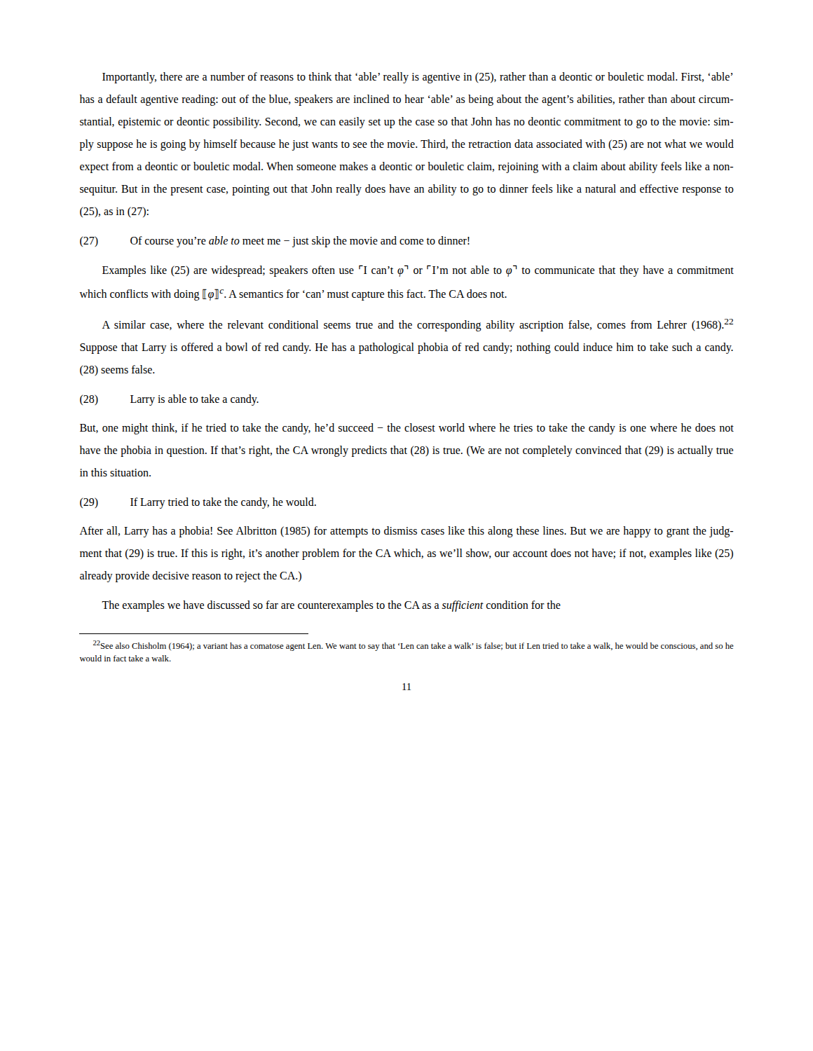Importantly, there are a number of reasons to think that ‘able’ really is agentive in (25), rather than a deontic or bouletic modal. First, ‘able’ has a default agentive reading: out of the blue, speakers are inclined to hear ‘able’ as being about the agent’s abilities, rather than about circumstantial, epistemic or deontic possibility. Second, we can easily set up the case so that John has no deontic commitment to go to the movie: simply suppose he is going by himself because he just wants to see the movie. Third, the retraction data associated with (25) are not what we would expect from a deontic or bouletic modal. When someone makes a deontic or bouletic claim, rejoining with a claim about ability feels like a non-sequitur. But in the present case, pointing out that John really does have an ability to go to dinner feels like a natural and effective response to (25), as in (27):
(27) Of course you’re able to meet me − just skip the movie and come to dinner!
Examples like (25) are widespread; speakers often use ⌜I can’t φ⌝ or ⌜I’m not able to φ⌝ to communicate that they have a commitment which conflicts with doing ⟦φ⟧c. A semantics for ‘can’ must capture this fact. The CA does not.
A similar case, where the relevant conditional seems true and the corresponding ability ascription false, comes from Lehrer (1968).22 Suppose that Larry is offered a bowl of red candy. He has a pathological phobia of red candy; nothing could induce him to take such a candy. (28) seems false.
(28) Larry is able to take a candy.
But, one might think, if he tried to take the candy, he’d succeed − the closest world where he tries to take the candy is one where he does not have the phobia in question. If that’s right, the CA wrongly predicts that (28) is true. (We are not completely convinced that (29) is actually true in this situation.
(29) If Larry tried to take the candy, he would.
After all, Larry has a phobia! See Albritton (1985) for attempts to dismiss cases like this along these lines. But we are happy to grant the judgment that (29) is true. If this is right, it’s another problem for the CA which, as we’ll show, our account does not have; if not, examples like (25) already provide decisive reason to reject the CA.)
The examples we have discussed so far are counterexamples to the CA as a sufficient condition for the
22See also Chisholm (1964); a variant has a comatose agent Len. We want to say that ‘Len can take a walk’ is false; but if Len tried to take a walk, he would be conscious, and so he would in fact take a walk.
11